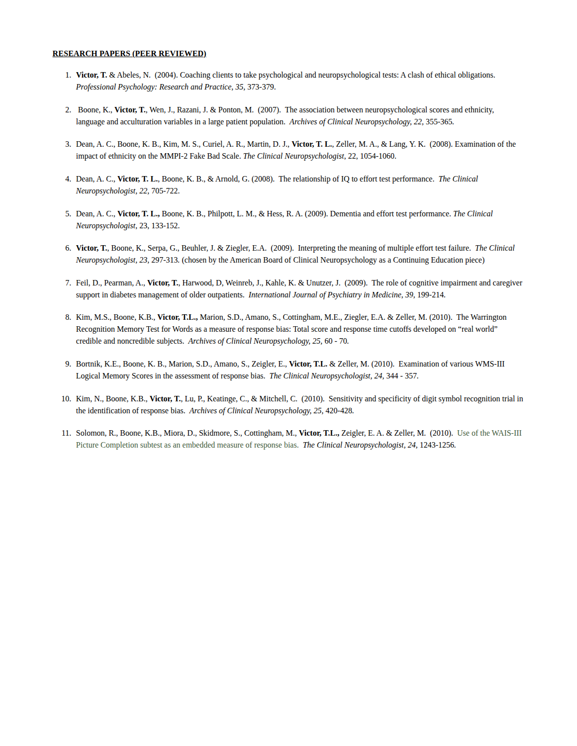RESEARCH PAPERS (PEER REVIEWED)
Victor, T. & Abeles, N. (2004). Coaching clients to take psychological and neuropsychological tests: A clash of ethical obligations. Professional Psychology: Research and Practice, 35, 373-379.
Boone, K., Victor, T., Wen, J., Razani, J. & Ponton, M. (2007). The association between neuropsychological scores and ethnicity, language and acculturation variables in a large patient population. Archives of Clinical Neuropsychology, 22, 355-365.
Dean, A. C., Boone, K. B., Kim, M. S., Curiel, A. R., Martin, D. J., Victor, T. L., Zeller, M. A., & Lang, Y. K. (2008). Examination of the impact of ethnicity on the MMPI-2 Fake Bad Scale. The Clinical Neuropsychologist, 22, 1054-1060.
Dean, A. C., Victor, T. L., Boone, K. B., & Arnold, G. (2008). The relationship of IQ to effort test performance. The Clinical Neuropsychologist, 22, 705-722.
Dean, A. C., Victor, T. L., Boone, K. B., Philpott, L. M., & Hess, R. A. (2009). Dementia and effort test performance. The Clinical Neuropsychologist, 23, 133-152.
Victor, T., Boone, K., Serpa, G., Beuhler, J. & Ziegler, E.A. (2009). Interpreting the meaning of multiple effort test failure. The Clinical Neuropsychologist, 23, 297-313. (chosen by the American Board of Clinical Neuropsychology as a Continuing Education piece)
Feil, D., Pearman, A., Victor, T., Harwood, D, Weinreb, J., Kahle, K. & Unutzer, J. (2009). The role of cognitive impairment and caregiver support in diabetes management of older outpatients. International Journal of Psychiatry in Medicine, 39, 199-214.
Kim, M.S., Boone, K.B., Victor, T.L., Marion, S.D., Amano, S., Cottingham, M.E., Ziegler, E.A. & Zeller, M. (2010). The Warrington Recognition Memory Test for Words as a measure of response bias: Total score and response time cutoffs developed on “real world” credible and noncredible subjects. Archives of Clinical Neuropsychology, 25, 60 - 70.
Bortnik, K.E., Boone, K. B., Marion, S.D., Amano, S., Zeigler, E., Victor, T.L. & Zeller, M. (2010). Examination of various WMS-III Logical Memory Scores in the assessment of response bias. The Clinical Neuropsychologist, 24, 344 - 357.
Kim, N., Boone, K.B., Victor, T., Lu, P., Keatinge, C., & Mitchell, C. (2010). Sensitivity and specificity of digit symbol recognition trial in the identification of response bias. Archives of Clinical Neuropsychology, 25, 420-428.
Solomon, R., Boone, K.B., Miora, D., Skidmore, S., Cottingham, M., Victor, T.L., Zeigler, E. A. & Zeller, M. (2010). Use of the WAIS-III Picture Completion subtest as an embedded measure of response bias. The Clinical Neuropsychologist, 24, 1243-1256.